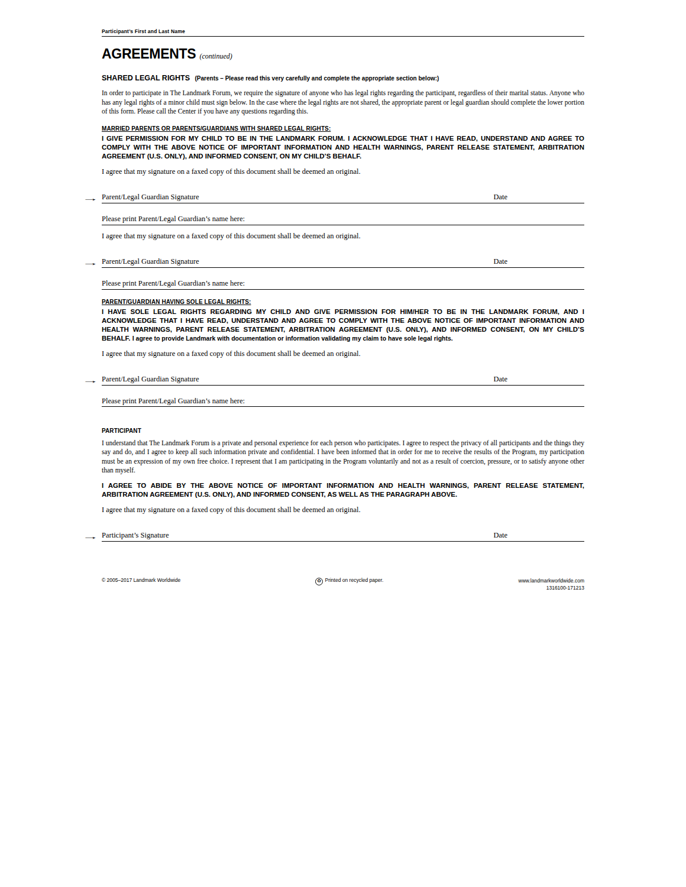Participant’s First and Last Name
AGREEMENTS (continued)
SHARED LEGAL RIGHTS
(Parents – Please read this very carefully and complete the appropriate section below:)
In order to participate in The Landmark Forum, we require the signature of anyone who has legal rights regarding the participant, regardless of their marital status. Anyone who has any legal rights of a minor child must sign below. In the case where the legal rights are not shared, the appropriate parent or legal guardian should complete the lower portion of this form. Please call the Center if you have any questions regarding this.
MARRIED PARENTS OR PARENTS/GUARDIANS WITH SHARED LEGAL RIGHTS:
I GIVE PERMISSION FOR MY CHILD TO BE IN THE LANDMARK FORUM. I ACKNOWLEDGE THAT I HAVE READ, UNDERSTAND AND AGREE TO COMPLY WITH THE ABOVE NOTICE OF IMPORTANT INFORMATION AND HEALTH WARNINGS, PARENT RELEASE STATEMENT, ARBITRATION AGREEMENT (U.S. ONLY), AND INFORMED CONSENT, ON MY CHILD’S BEHALF.
I agree that my signature on a faxed copy of this document shall be deemed an original.
Parent/Legal Guardian Signature Date
Please print Parent/Legal Guardian’s name here:
I agree that my signature on a faxed copy of this document shall be deemed an original.
Parent/Legal Guardian Signature Date
Please print Parent/Legal Guardian’s name here:
PARENT/GUARDIAN HAVING SOLE LEGAL RIGHTS:
I HAVE SOLE LEGAL RIGHTS REGARDING MY CHILD AND GIVE PERMISSION FOR HIM/HER TO BE IN THE LANDMARK FORUM, AND I ACKNOWLEDGE THAT I HAVE READ, UNDERSTAND AND AGREE TO COMPLY WITH THE ABOVE NOTICE OF IMPORTANT INFORMATION AND HEALTH WARNINGS, PARENT RELEASE STATEMENT, ARBITRATION AGREEMENT (U.S. ONLY), AND INFORMED CONSENT, ON MY CHILD’S BEHALF. I agree to provide Landmark with documentation or information validating my claim to have sole legal rights.
I agree that my signature on a faxed copy of this document shall be deemed an original.
Parent/Legal Guardian Signature Date
Please print Parent/Legal Guardian’s name here:
PARTICIPANT
I understand that The Landmark Forum is a private and personal experience for each person who participates. I agree to respect the privacy of all participants and the things they say and do, and I agree to keep all such information private and confidential. I have been informed that in order for me to receive the results of the Program, my participation must be an expression of my own free choice. I represent that I am participating in the Program voluntarily and not as a result of coercion, pressure, or to satisfy anyone other than myself.
I AGREE TO ABIDE BY THE ABOVE NOTICE OF IMPORTANT INFORMATION AND HEALTH WARNINGS, PARENT RELEASE STATEMENT, ARBITRATION AGREEMENT (U.S. ONLY), AND INFORMED CONSENT, AS WELL AS THE PARAGRAPH ABOVE.
I agree that my signature on a faxed copy of this document shall be deemed an original.
Participant’s Signature Date
© 2005–2017 Landmark Worldwide
♻Printed on recycled paper.
www.landmarkworldwide.com
1316100-171213